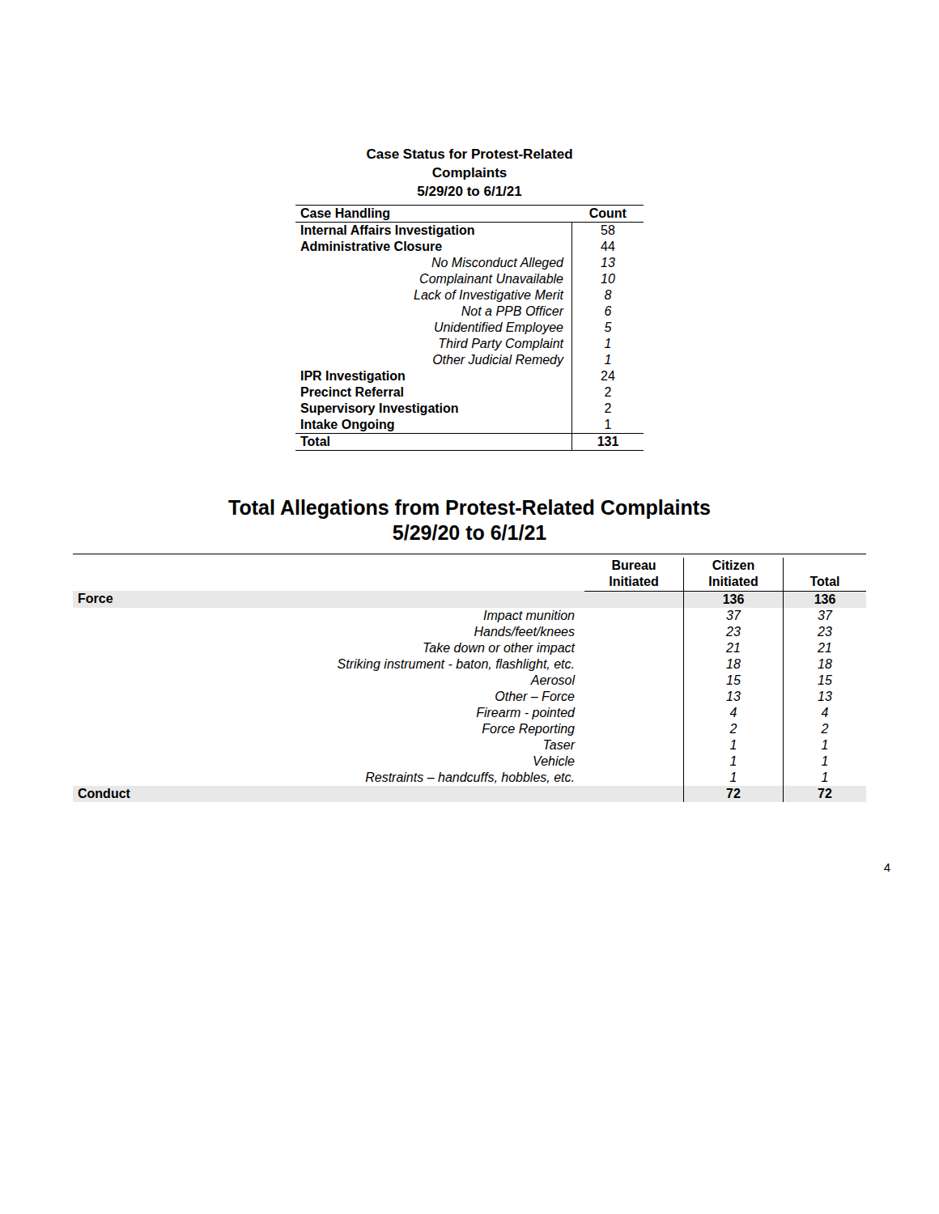Case Status for Protest-Related
Complaints
5/29/20 to 6/1/21
| Case Handling | Count |
| --- | --- |
| Internal Affairs Investigation | 58 |
| Administrative Closure | 44 |
| No Misconduct Alleged | 13 |
| Complainant Unavailable | 10 |
| Lack of Investigative Merit | 8 |
| Not a PPB Officer | 6 |
| Unidentified Employee | 5 |
| Third Party Complaint | 1 |
| Other Judicial Remedy | 1 |
| IPR Investigation | 24 |
| Precinct Referral | 2 |
| Supervisory Investigation | 2 |
| Intake Ongoing | 1 |
| Total | 131 |
Total Allegations from Protest-Related Complaints
5/29/20 to 6/1/21
| | Bureau Initiated | Citizen Initiated | Total |
| --- | --- | --- | --- |
| Force | | 136 | 136 |
| Impact munition | | 37 | 37 |
| Hands/feet/knees | | 23 | 23 |
| Take down or other impact | | 21 | 21 |
| Striking instrument - baton, flashlight, etc. | | 18 | 18 |
| Aerosol | | 15 | 15 |
| Other – Force | | 13 | 13 |
| Firearm - pointed | | 4 | 4 |
| Force Reporting | | 2 | 2 |
| Taser | | 1 | 1 |
| Vehicle | | 1 | 1 |
| Restraints – handcuffs, hobbles, etc. | | 1 | 1 |
| Conduct | | 72 | 72 |
4